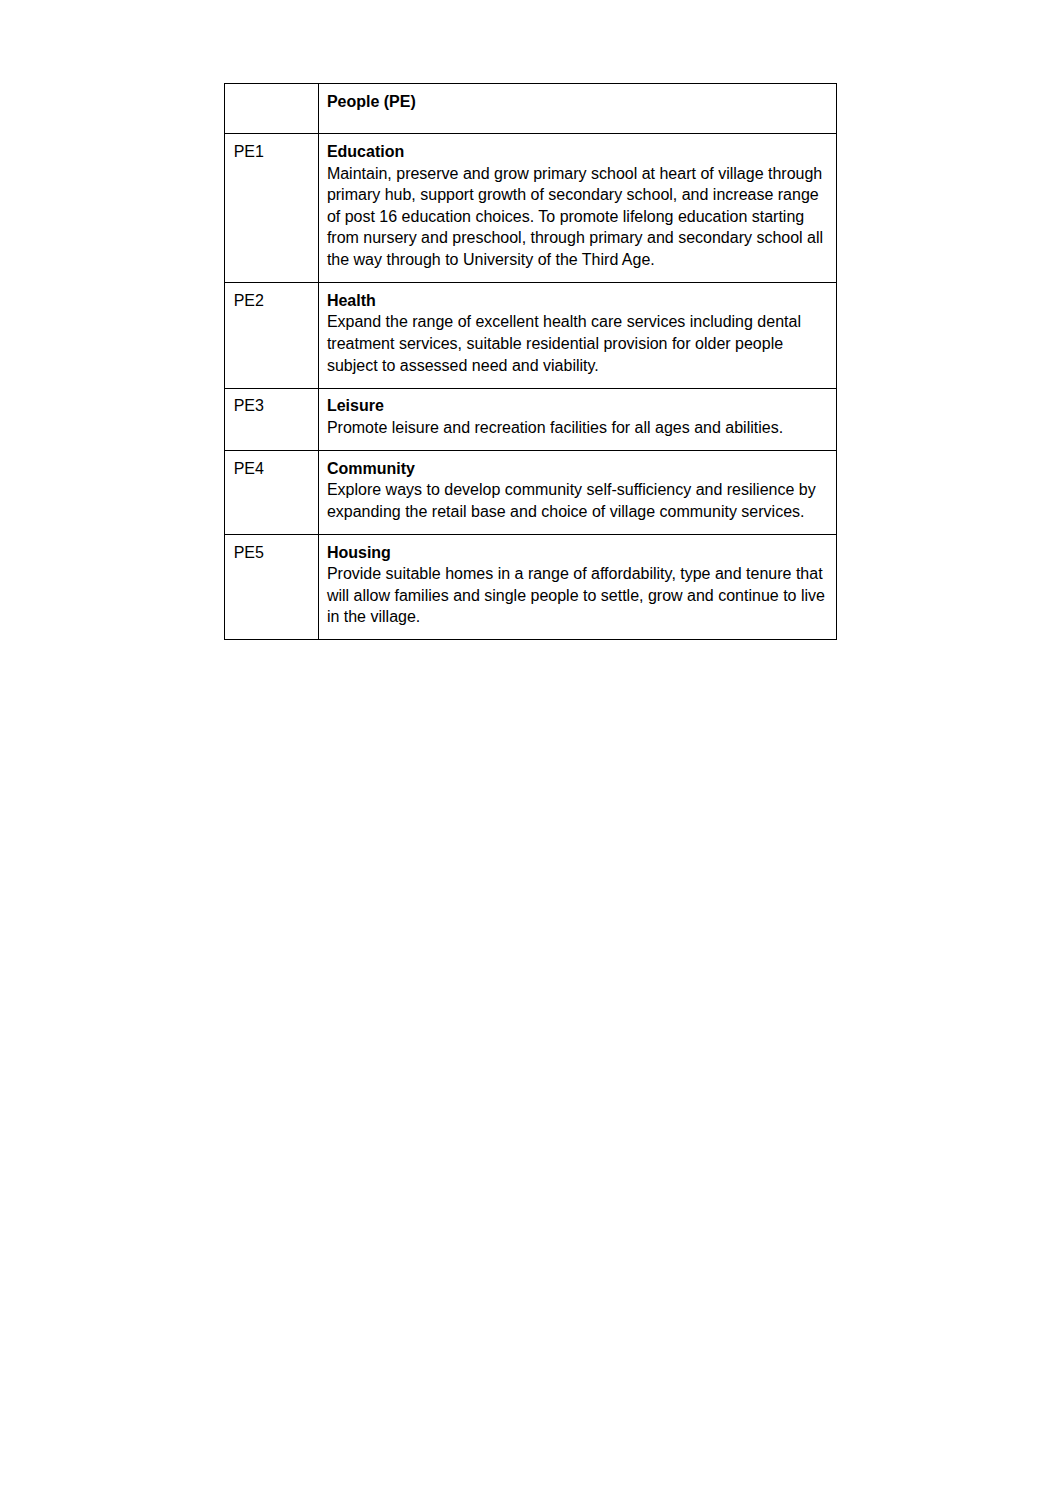| | People (PE) |
| PE1 | Education Maintain, preserve and grow primary school at heart of village through primary hub, support growth of secondary school, and increase range of post 16 education choices. To promote lifelong education starting from nursery and preschool, through primary and secondary school all the way through to University of the Third Age. |
| PE2 | Health Expand the range of excellent health care services including dental treatment services, suitable residential provision for older people subject to assessed need and viability. |
| PE3 | Leisure Promote leisure and recreation facilities for all ages and abilities. |
| PE4 | Community Explore ways to develop community self-sufficiency and resilience by expanding the retail base and choice of village community services. |
| PE5 | Housing Provide suitable homes in a range of affordability, type and tenure that will allow families and single people to settle, grow and continue to live in the village. |